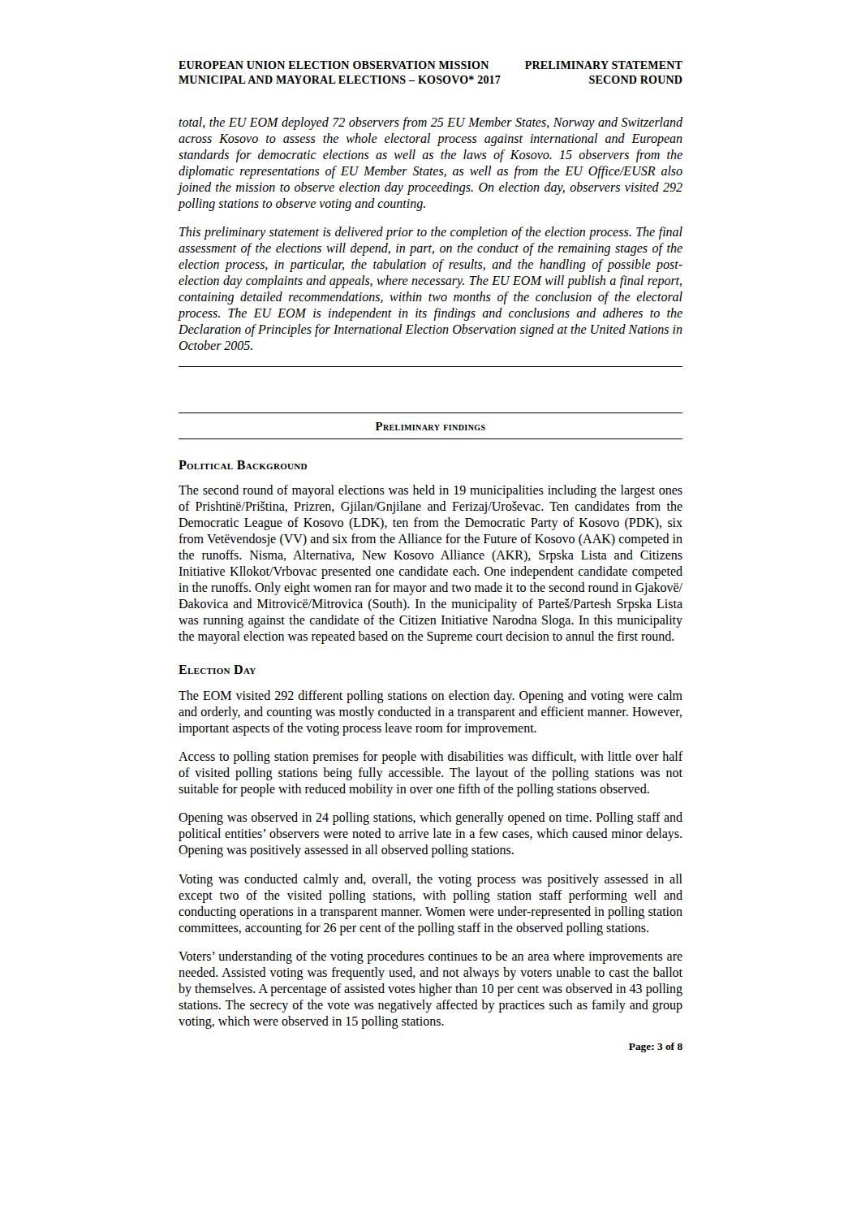| EUROPEAN UNION ELECTION OBSERVATION MISSION | PRELIMINARY STATEMENT |
| MUNICIPAL AND MAYORAL ELECTIONS – KOSOVO* 2017 | SECOND ROUND |
total, the EU EOM deployed 72 observers from 25 EU Member States, Norway and Switzerland across Kosovo to assess the whole electoral process against international and European standards for democratic elections as well as the laws of Kosovo. 15 observers from the diplomatic representations of EU Member States, as well as from the EU Office/EUSR also joined the mission to observe election day proceedings. On election day, observers visited 292 polling stations to observe voting and counting.
This preliminary statement is delivered prior to the completion of the election process. The final assessment of the elections will depend, in part, on the conduct of the remaining stages of the election process, in particular, the tabulation of results, and the handling of possible post-election day complaints and appeals, where necessary. The EU EOM will publish a final report, containing detailed recommendations, within two months of the conclusion of the electoral process. The EU EOM is independent in its findings and conclusions and adheres to the Declaration of Principles for International Election Observation signed at the United Nations in October 2005.
Preliminary findings
Political Background
The second round of mayoral elections was held in 19 municipalities including the largest ones of Prishtinë/Priština, Prizren, Gjilan/Gnjilane and Ferizaj/Uroševac. Ten candidates from the Democratic League of Kosovo (LDK), ten from the Democratic Party of Kosovo (PDK), six from Vetëvendosje (VV) and six from the Alliance for the Future of Kosovo (AAK) competed in the runoffs. Nisma, Alternativa, New Kosovo Alliance (AKR), Srpska Lista and Citizens Initiative Kllokot/Vrbovac presented one candidate each. One independent candidate competed in the runoffs. Only eight women ran for mayor and two made it to the second round in Gjakovë/Đakovica and Mitrovicë/Mitrovica (South). In the municipality of Parteš/Partesh Srpska Lista was running against the candidate of the Citizen Initiative Narodna Sloga. In this municipality the mayoral election was repeated based on the Supreme court decision to annul the first round.
Election Day
The EOM visited 292 different polling stations on election day. Opening and voting were calm and orderly, and counting was mostly conducted in a transparent and efficient manner. However, important aspects of the voting process leave room for improvement.
Access to polling station premises for people with disabilities was difficult, with little over half of visited polling stations being fully accessible. The layout of the polling stations was not suitable for people with reduced mobility in over one fifth of the polling stations observed.
Opening was observed in 24 polling stations, which generally opened on time. Polling staff and political entities’ observers were noted to arrive late in a few cases, which caused minor delays. Opening was positively assessed in all observed polling stations.
Voting was conducted calmly and, overall, the voting process was positively assessed in all except two of the visited polling stations, with polling station staff performing well and conducting operations in a transparent manner. Women were under-represented in polling station committees, accounting for 26 per cent of the polling staff in the observed polling stations.
Voters’ understanding of the voting procedures continues to be an area where improvements are needed. Assisted voting was frequently used, and not always by voters unable to cast the ballot by themselves. A percentage of assisted votes higher than 10 per cent was observed in 43 polling stations. The secrecy of the vote was negatively affected by practices such as family and group voting, which were observed in 15 polling stations.
Page: 3 of 8